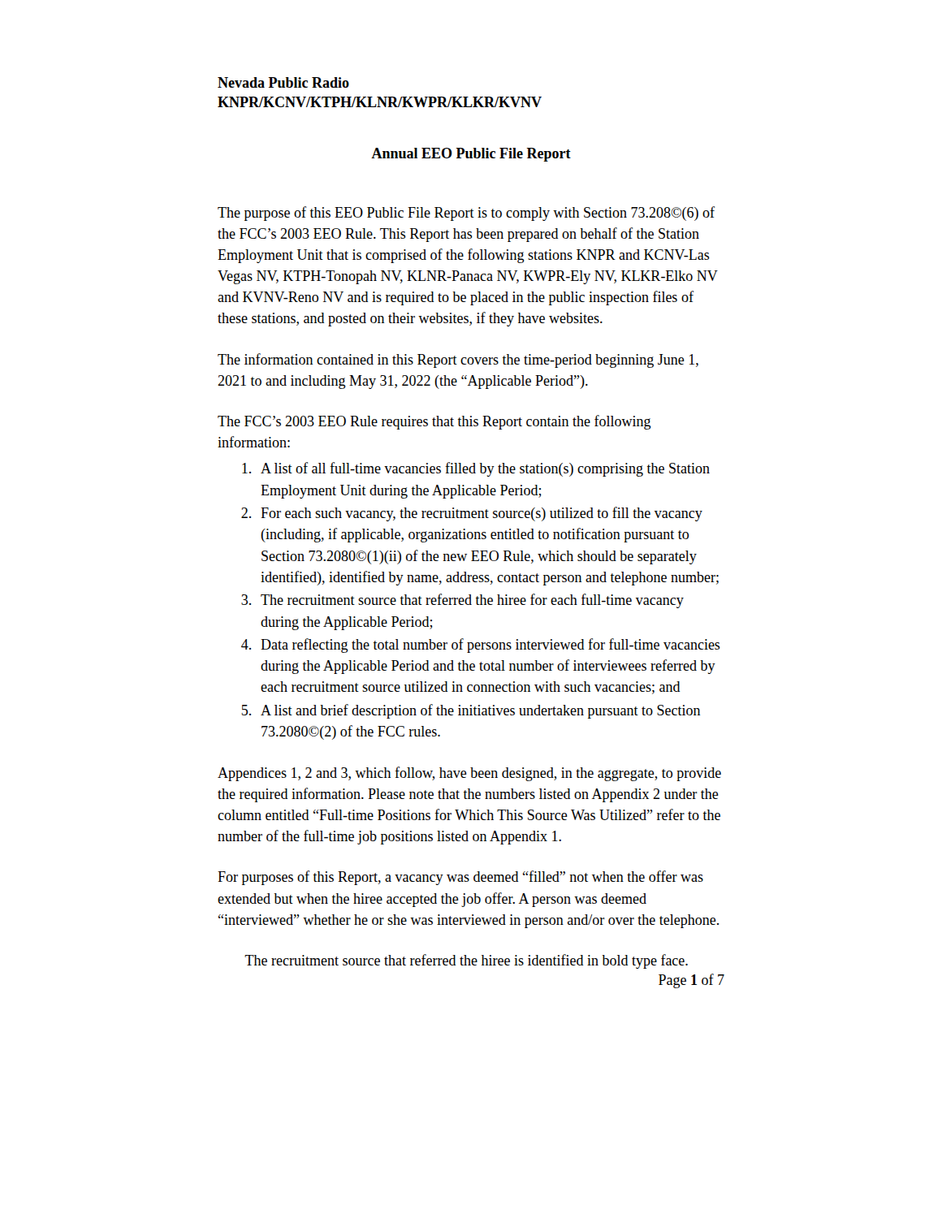Nevada Public Radio
KNPR/KCNV/KTPH/KLNR/KWPR/KLKR/KVNV
Annual EEO Public File Report
The purpose of this EEO Public File Report is to comply with Section 73.208©(6) of the FCC’s 2003 EEO Rule. This Report has been prepared on behalf of the Station Employment Unit that is comprised of the following stations KNPR and KCNV-Las Vegas NV, KTPH-Tonopah NV, KLNR-Panaca NV, KWPR-Ely NV, KLKR-Elko NV and KVNV-Reno NV and is required to be placed in the public inspection files of these stations, and posted on their websites, if they have websites.
The information contained in this Report covers the time-period beginning June 1, 2021 to and including May 31, 2022 (the “Applicable Period”).
The FCC’s 2003 EEO Rule requires that this Report contain the following information:
A list of all full-time vacancies filled by the station(s) comprising the Station Employment Unit during the Applicable Period;
For each such vacancy, the recruitment source(s) utilized to fill the vacancy (including, if applicable, organizations entitled to notification pursuant to Section 73.2080©(1)(ii) of the new EEO Rule, which should be separately identified), identified by name, address, contact person and telephone number;
The recruitment source that referred the hiree for each full-time vacancy during the Applicable Period;
Data reflecting the total number of persons interviewed for full-time vacancies during the Applicable Period and the total number of interviewees referred by each recruitment source utilized in connection with such vacancies; and
A list and brief description of the initiatives undertaken pursuant to Section 73.2080©(2) of the FCC rules.
Appendices 1, 2 and 3, which follow, have been designed, in the aggregate, to provide the required information. Please note that the numbers listed on Appendix 2 under the column entitled “Full-time Positions for Which This Source Was Utilized” refer to the number of the full-time job positions listed on Appendix 1.
For purposes of this Report, a vacancy was deemed “filled” not when the offer was extended but when the hiree accepted the job offer. A person was deemed “interviewed” whether he or she was interviewed in person and/or over the telephone.
The recruitment source that referred the hiree is identified in bold type face.
Page 1 of 7